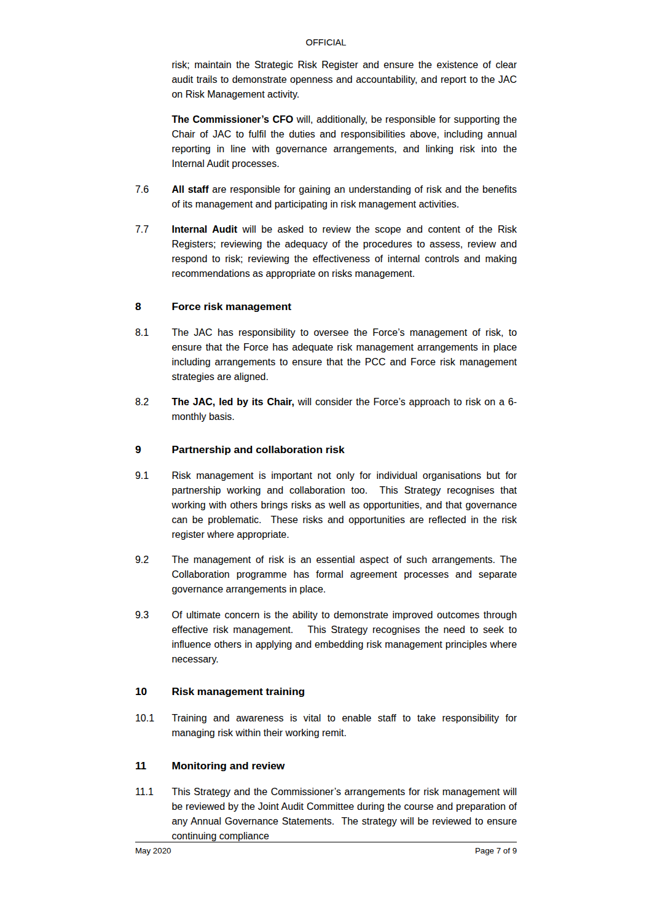OFFICIAL
risk; maintain the Strategic Risk Register and ensure the existence of clear audit trails to demonstrate openness and accountability, and report to the JAC on Risk Management activity.
The Commissioner’s CFO will, additionally, be responsible for supporting the Chair of JAC to fulfil the duties and responsibilities above, including annual reporting in line with governance arrangements, and linking risk into the Internal Audit processes.
7.6
All staff are responsible for gaining an understanding of risk and the benefits of its management and participating in risk management activities.
7.7
Internal Audit will be asked to review the scope and content of the Risk Registers; reviewing the adequacy of the procedures to assess, review and respond to risk; reviewing the effectiveness of internal controls and making recommendations as appropriate on risks management.
8 Force risk management
8.1
The JAC has responsibility to oversee the Force’s management of risk, to ensure that the Force has adequate risk management arrangements in place including arrangements to ensure that the PCC and Force risk management strategies are aligned.
8.2
The JAC, led by its Chair, will consider the Force’s approach to risk on a 6-monthly basis.
9 Partnership and collaboration risk
9.1
Risk management is important not only for individual organisations but for partnership working and collaboration too. This Strategy recognises that working with others brings risks as well as opportunities, and that governance can be problematic. These risks and opportunities are reflected in the risk register where appropriate.
9.2
The management of risk is an essential aspect of such arrangements. The Collaboration programme has formal agreement processes and separate governance arrangements in place.
9.3
Of ultimate concern is the ability to demonstrate improved outcomes through effective risk management. This Strategy recognises the need to seek to influence others in applying and embedding risk management principles where necessary.
10 Risk management training
10.1
Training and awareness is vital to enable staff to take responsibility for managing risk within their working remit.
11 Monitoring and review
11.1
This Strategy and the Commissioner’s arrangements for risk management will be reviewed by the Joint Audit Committee during the course and preparation of any Annual Governance Statements. The strategy will be reviewed to ensure continuing compliance
May 2020 Page 7 of 9